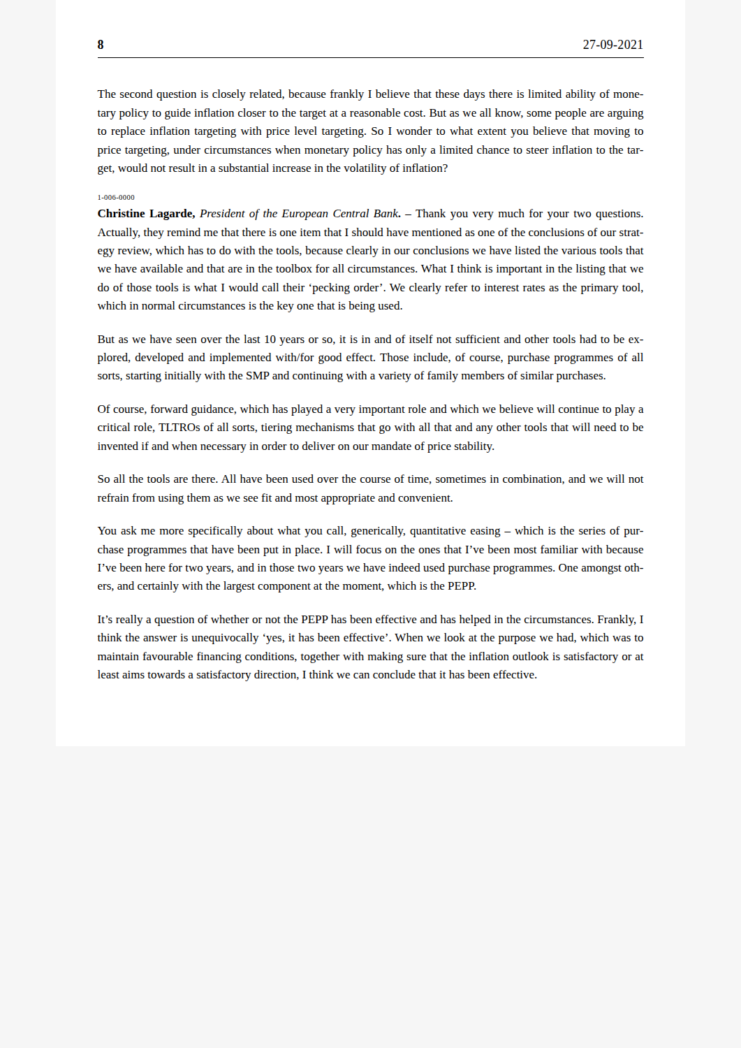8 27-09-2021
The second question is closely related, because frankly I believe that these days there is limited ability of monetary policy to guide inflation closer to the target at a reasonable cost. But as we all know, some people are arguing to replace inflation targeting with price level targeting. So I wonder to what extent you believe that moving to price targeting, under circumstances when monetary policy has only a limited chance to steer inflation to the target, would not result in a substantial increase in the volatility of inflation?
1-006-0000
Christine Lagarde, President of the European Central Bank. – Thank you very much for your two questions. Actually, they remind me that there is one item that I should have mentioned as one of the conclusions of our strategy review, which has to do with the tools, because clearly in our conclusions we have listed the various tools that we have available and that are in the toolbox for all circumstances. What I think is important in the listing that we do of those tools is what I would call their ‘pecking order’. We clearly refer to interest rates as the primary tool, which in normal circumstances is the key one that is being used.
But as we have seen over the last 10 years or so, it is in and of itself not sufficient and other tools had to be explored, developed and implemented with/for good effect. Those include, of course, purchase programmes of all sorts, starting initially with the SMP and continuing with a variety of family members of similar purchases.
Of course, forward guidance, which has played a very important role and which we believe will continue to play a critical role, TLTROs of all sorts, tiering mechanisms that go with all that and any other tools that will need to be invented if and when necessary in order to deliver on our mandate of price stability.
So all the tools are there. All have been used over the course of time, sometimes in combination, and we will not refrain from using them as we see fit and most appropriate and convenient.
You ask me more specifically about what you call, generically, quantitative easing – which is the series of purchase programmes that have been put in place. I will focus on the ones that I’ve been most familiar with because I’ve been here for two years, and in those two years we have indeed used purchase programmes. One amongst others, and certainly with the largest component at the moment, which is the PEPP.
It’s really a question of whether or not the PEPP has been effective and has helped in the circumstances. Frankly, I think the answer is unequivocally ‘yes, it has been effective’. When we look at the purpose we had, which was to maintain favourable financing conditions, together with making sure that the inflation outlook is satisfactory or at least aims towards a satisfactory direction, I think we can conclude that it has been effective.